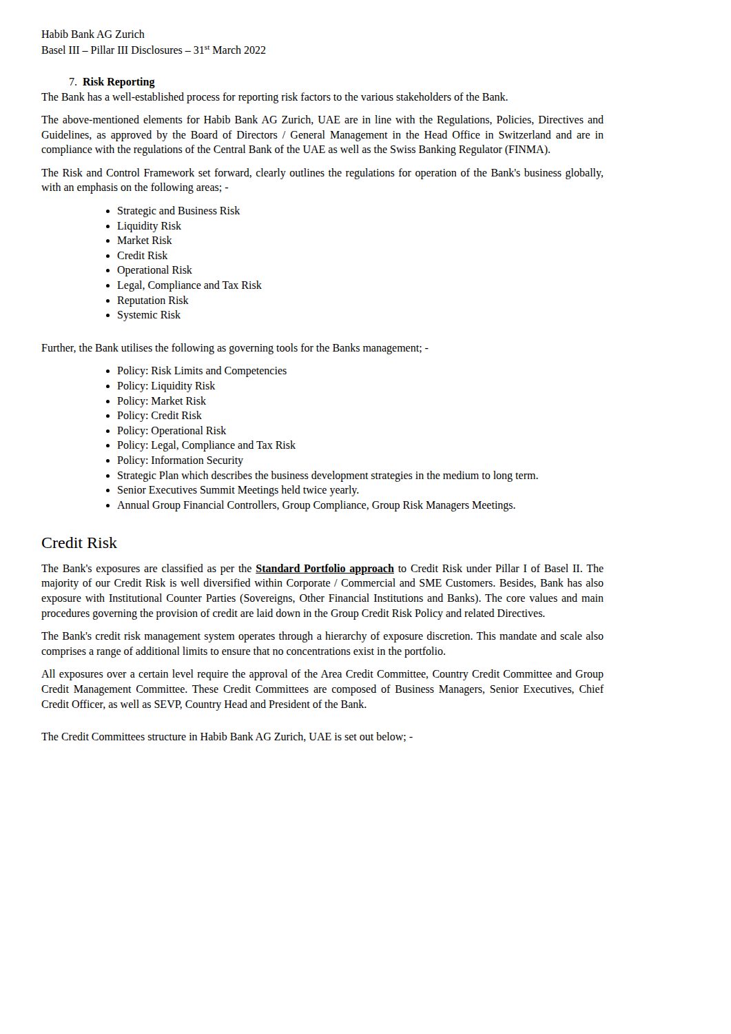Habib Bank AG Zurich
Basel III – Pillar III Disclosures – 31st March 2022
7. Risk Reporting
The Bank has a well-established process for reporting risk factors to the various stakeholders of the Bank.
The above-mentioned elements for Habib Bank AG Zurich, UAE are in line with the Regulations, Policies, Directives and Guidelines, as approved by the Board of Directors / General Management in the Head Office in Switzerland and are in compliance with the regulations of the Central Bank of the UAE as well as the Swiss Banking Regulator (FINMA).
The Risk and Control Framework set forward, clearly outlines the regulations for operation of the Bank's business globally, with an emphasis on the following areas; -
Strategic and Business Risk
Liquidity Risk
Market Risk
Credit Risk
Operational Risk
Legal, Compliance and Tax Risk
Reputation Risk
Systemic Risk
Further, the Bank utilises the following as governing tools for the Banks management; -
Policy: Risk Limits and Competencies
Policy: Liquidity Risk
Policy: Market Risk
Policy: Credit Risk
Policy: Operational Risk
Policy: Legal, Compliance and Tax Risk
Policy: Information Security
Strategic Plan which describes the business development strategies in the medium to long term.
Senior Executives Summit Meetings held twice yearly.
Annual Group Financial Controllers, Group Compliance, Group Risk Managers Meetings.
Credit Risk
The Bank's exposures are classified as per the Standard Portfolio approach to Credit Risk under Pillar I of Basel II. The majority of our Credit Risk is well diversified within Corporate / Commercial and SME Customers. Besides, Bank has also exposure with Institutional Counter Parties (Sovereigns, Other Financial Institutions and Banks). The core values and main procedures governing the provision of credit are laid down in the Group Credit Risk Policy and related Directives.
The Bank's credit risk management system operates through a hierarchy of exposure discretion. This mandate and scale also comprises a range of additional limits to ensure that no concentrations exist in the portfolio.
All exposures over a certain level require the approval of the Area Credit Committee, Country Credit Committee and Group Credit Management Committee. These Credit Committees are composed of Business Managers, Senior Executives, Chief Credit Officer, as well as SEVP, Country Head and President of the Bank.
The Credit Committees structure in Habib Bank AG Zurich, UAE is set out below; -